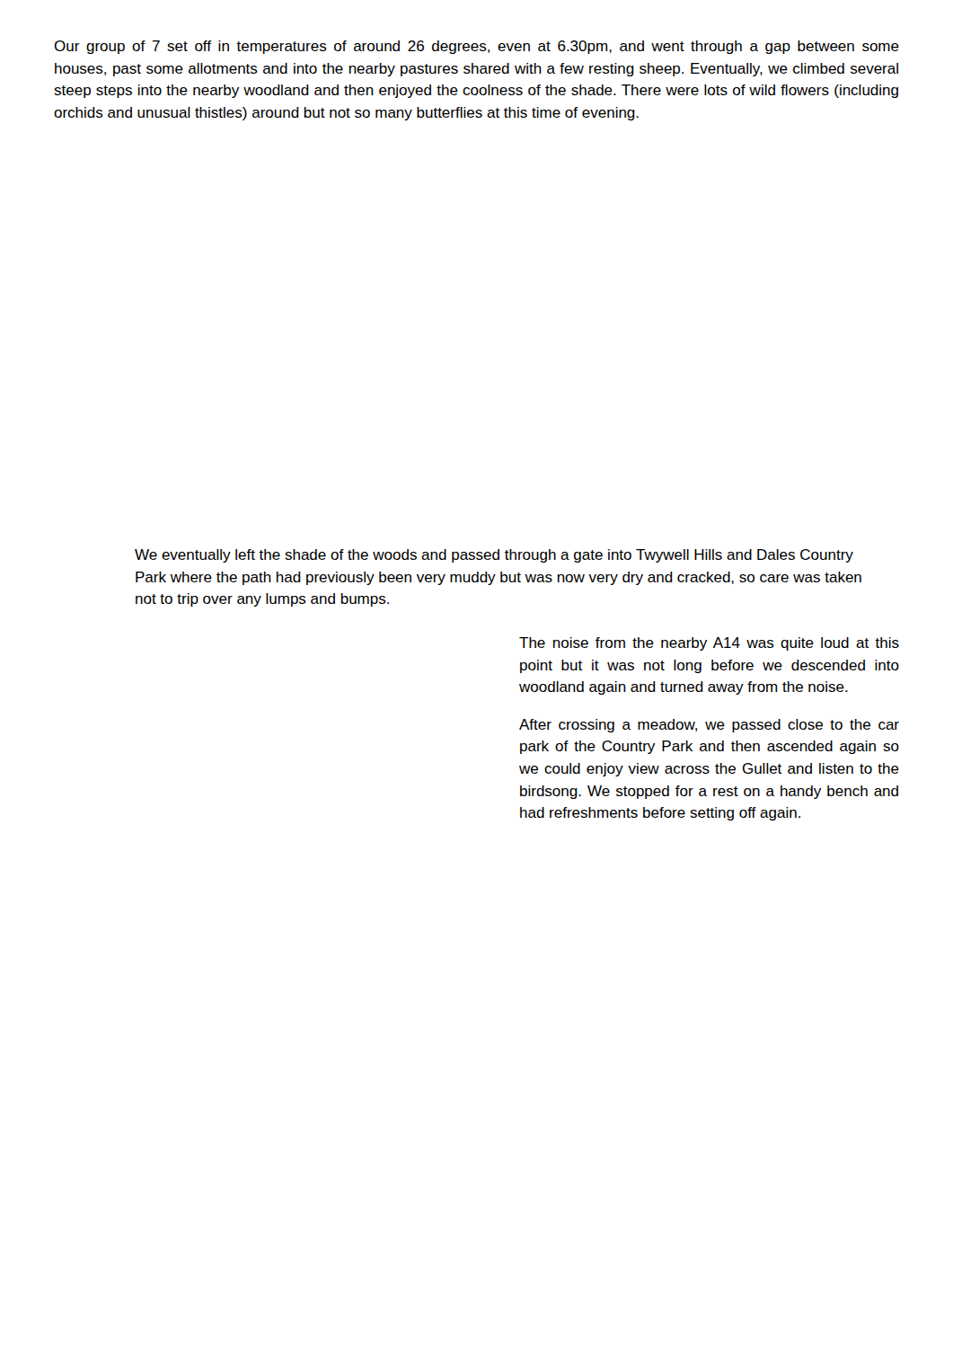Our group of 7 set off in temperatures of around 26 degrees, even at 6.30pm, and went through a gap between some houses, past some allotments and into the nearby pastures shared with a few resting sheep. Eventually, we climbed several steep steps into the nearby woodland and then enjoyed the coolness of the shade. There were lots of wild flowers (including orchids and unusual thistles) around but not so many butterflies at this time of evening.
We eventually left the shade of the woods and passed through a gate into Twywell Hills and Dales Country Park where the path had previously been very muddy but was now very dry and cracked, so care was taken not to trip over any lumps and bumps.
The noise from the nearby A14 was quite loud at this point but it was not long before we descended into woodland again and turned away from the noise.
After crossing a meadow, we passed close to the car park of the Country Park and then ascended again so we could enjoy view across the Gullet and listen to the birdsong. We stopped for a rest on a handy bench and had refreshments before setting off again.